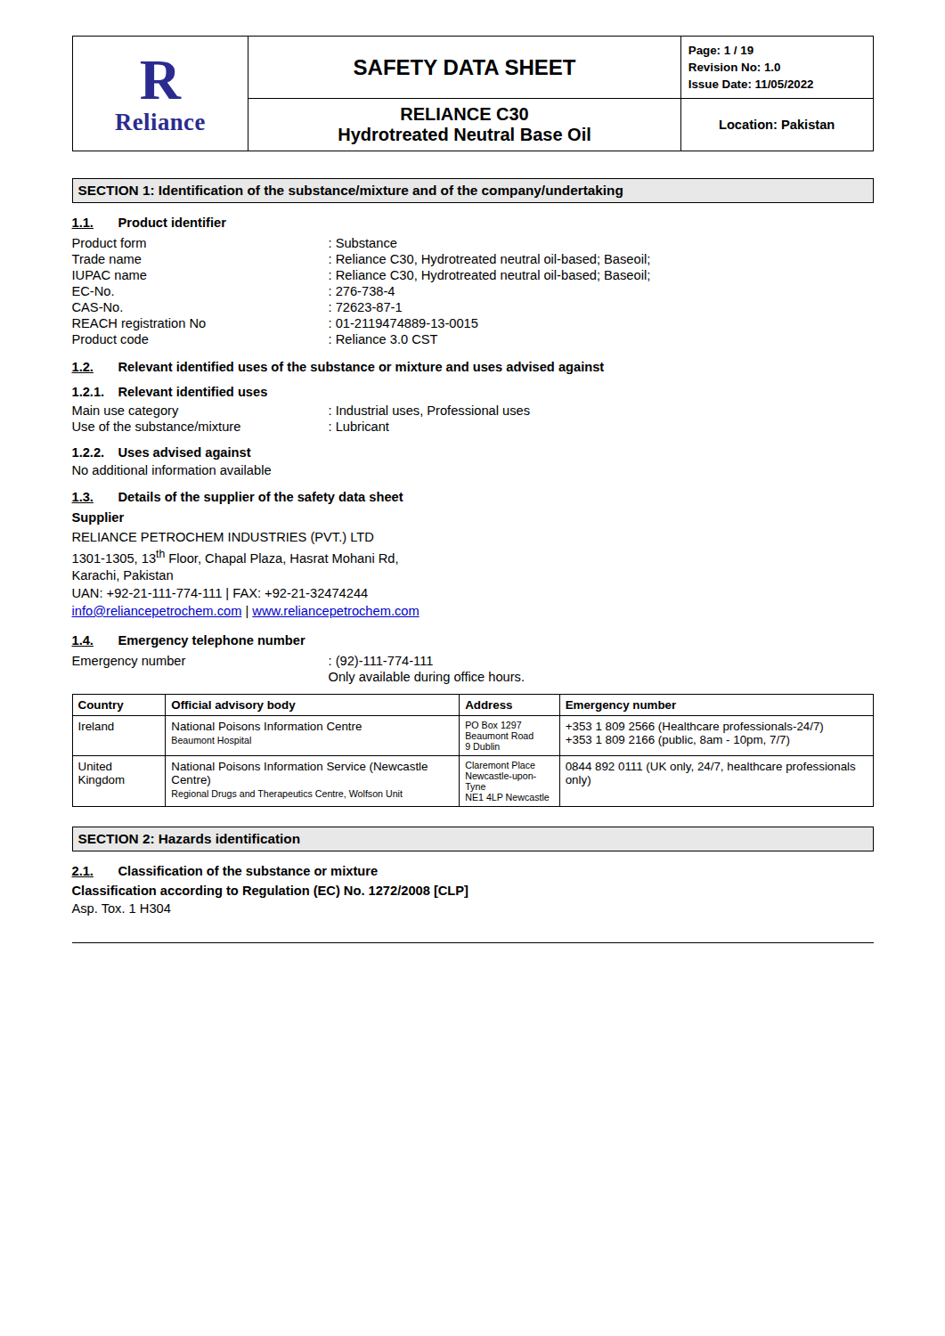| R Reliance | SAFETY DATA SHEET | Page: 1 / 19 Revision No: 1.0 Issue Date: 11/05/2022 |
| RELIANCE C30 Hydrotreated Neutral Base Oil | Location: Pakistan |
SECTION 1: Identification of the substance/mixture and of the company/undertaking
1.1. Product identifier
| Product form | : Substance |
| Trade name | : Reliance C30, Hydrotreated neutral oil-based; Baseoil; |
| IUPAC name | : Reliance C30, Hydrotreated neutral oil-based; Baseoil; |
| EC-No. | : 276-738-4 |
| CAS-No. | : 72623-87-1 |
| REACH registration No | : 01-2119474889-13-0015 |
| Product code | : Reliance 3.0 CST |
1.2. Relevant identified uses of the substance or mixture and uses advised against
1.2.1. Relevant identified uses
| Main use category | : Industrial uses, Professional uses |
| Use of the substance/mixture | : Lubricant |
1.2.2. Uses advised against
No additional information available
1.3. Details of the supplier of the safety data sheet
Supplier RELIANCE PETROCHEM INDUSTRIES (PVT.) LTD
1301-1305, 13th Floor, Chapal Plaza, Hasrat Mohani Rd,
Karachi, Pakistan
UAN: +92-21-111-774-111 | FAX: +92-21-32474244
info@reliancepetrochem.com | www.reliancepetrochem.com
1.4. Emergency telephone number
| Emergency number | : (92)-111-774-111 |
| | Only available during office hours. |
| Country | Official advisory body | Address | Emergency number |
| --- | --- | --- | --- |
| Ireland | National Poisons Information Centre Beaumont Hospital | PO Box 1297 Beaumont Road 9 Dublin | +353 1 809 2566 (Healthcare professionals-24/7) +353 1 809 2166 (public, 8am - 10pm, 7/7) |
| United Kingdom | National Poisons Information Service (Newcastle Centre) Regional Drugs and Therapeutics Centre, Wolfson Unit | Claremont Place Newcastle-upon-Tyne NE1 4LP Newcastle | 0844 892 0111 (UK only, 24/7, healthcare professionals only) |
SECTION 2: Hazards identification
2.1. Classification of the substance or mixture
Classification according to Regulation (EC) No. 1272/2008 [CLP]
Asp. Tox. 1 H304